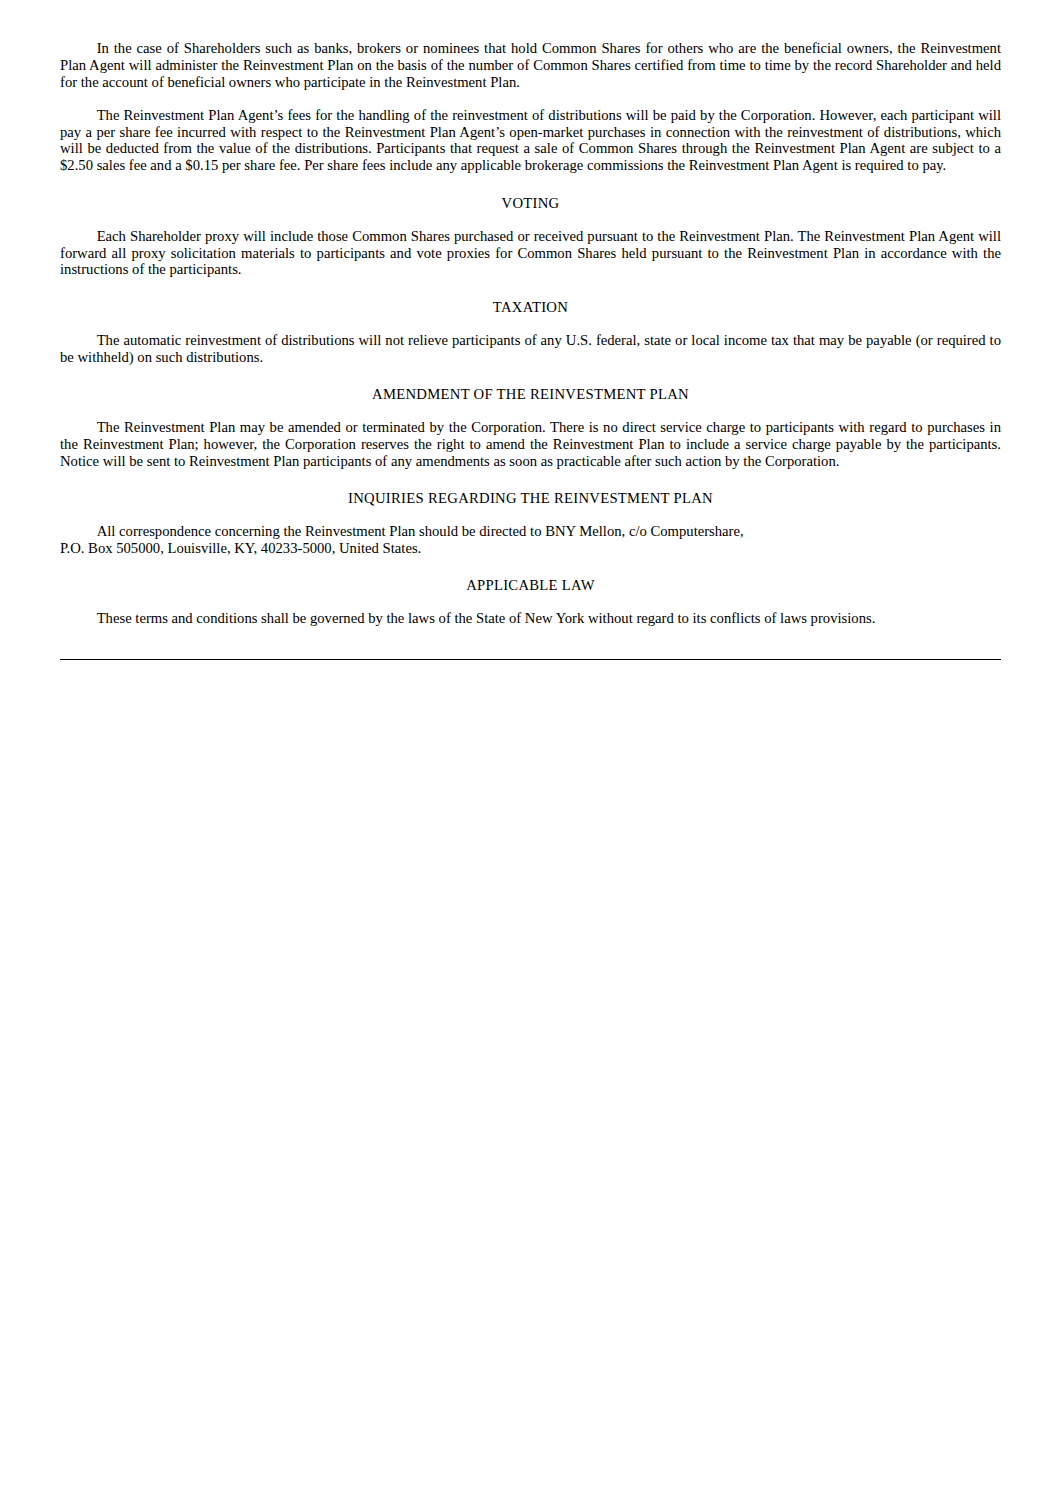In the case of Shareholders such as banks, brokers or nominees that hold Common Shares for others who are the beneficial owners, the Reinvestment Plan Agent will administer the Reinvestment Plan on the basis of the number of Common Shares certified from time to time by the record Shareholder and held for the account of beneficial owners who participate in the Reinvestment Plan.
The Reinvestment Plan Agent’s fees for the handling of the reinvestment of distributions will be paid by the Corporation. However, each participant will pay a per share fee incurred with respect to the Reinvestment Plan Agent’s open-market purchases in connection with the reinvestment of distributions, which will be deducted from the value of the distributions. Participants that request a sale of Common Shares through the Reinvestment Plan Agent are subject to a $2.50 sales fee and a $0.15 per share fee. Per share fees include any applicable brokerage commissions the Reinvestment Plan Agent is required to pay.
VOTING
Each Shareholder proxy will include those Common Shares purchased or received pursuant to the Reinvestment Plan. The Reinvestment Plan Agent will forward all proxy solicitation materials to participants and vote proxies for Common Shares held pursuant to the Reinvestment Plan in accordance with the instructions of the participants.
TAXATION
The automatic reinvestment of distributions will not relieve participants of any U.S. federal, state or local income tax that may be payable (or required to be withheld) on such distributions.
AMENDMENT OF THE REINVESTMENT PLAN
The Reinvestment Plan may be amended or terminated by the Corporation. There is no direct service charge to participants with regard to purchases in the Reinvestment Plan; however, the Corporation reserves the right to amend the Reinvestment Plan to include a service charge payable by the participants. Notice will be sent to Reinvestment Plan participants of any amendments as soon as practicable after such action by the Corporation.
INQUIRIES REGARDING THE REINVESTMENT PLAN
All correspondence concerning the Reinvestment Plan should be directed to BNY Mellon, c/o Computershare,
P.O. Box 505000, Louisville, KY, 40233-5000, United States.
APPLICABLE LAW
These terms and conditions shall be governed by the laws of the State of New York without regard to its conflicts of laws provisions.